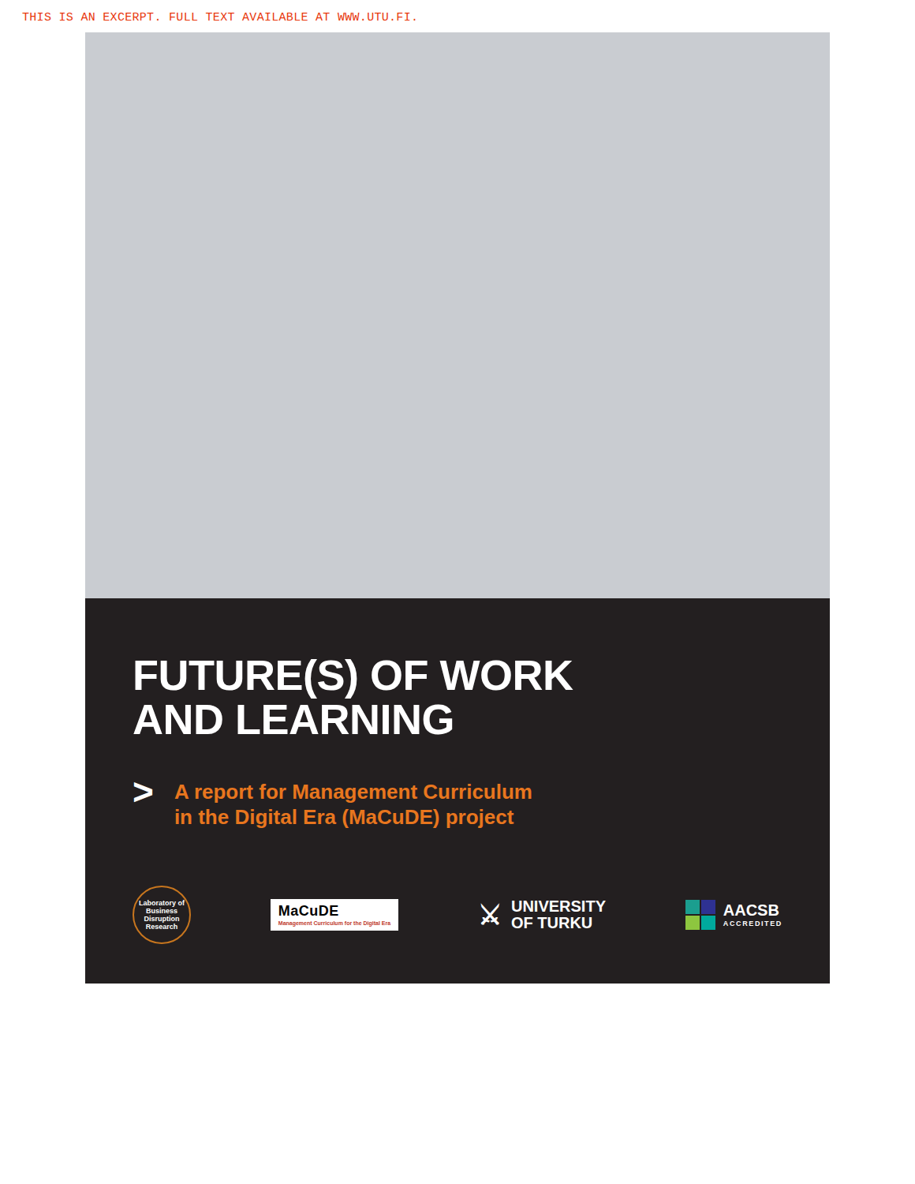THIS IS AN EXCERPT. FULL TEXT AVAILABLE AT WWW.UTU.FI.
Future(s) of Work
and Learning
>
A report for Management Curriculum
in the Digital Era (MaCuDE) project
Laboratory of
Business
Disruption
Research
MaCuDEManagement Curriculum for the Digital Era
⚔ University
of Turku
AACSBACCREDITED